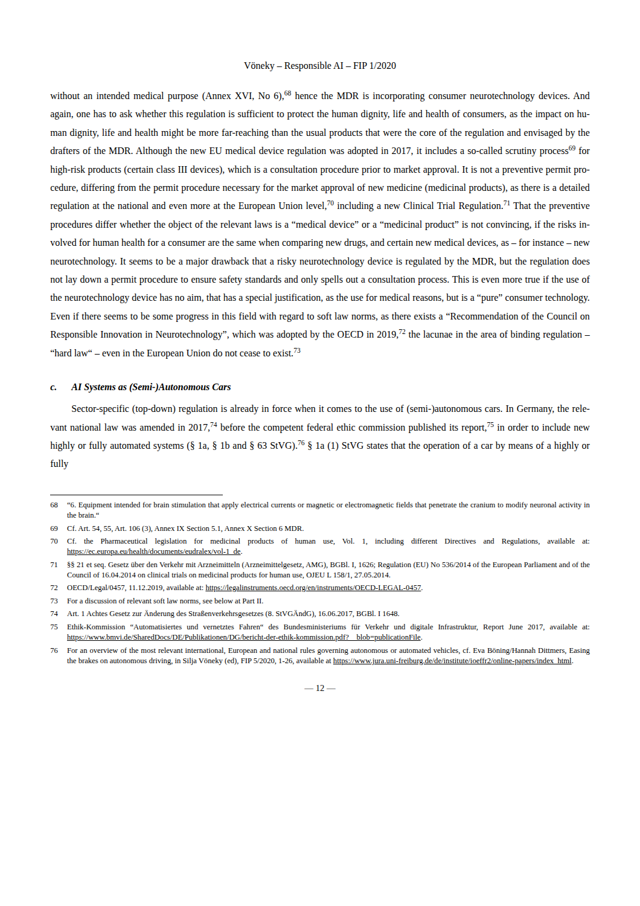Vöneky – Responsible AI – FIP 1/2020
without an intended medical purpose (Annex XVI, No 6),68 hence the MDR is incorporating consumer neurotechnology devices. And again, one has to ask whether this regulation is sufficient to protect the human dignity, life and health of consumers, as the impact on human dignity, life and health might be more far-reaching than the usual products that were the core of the regulation and envisaged by the drafters of the MDR. Although the new EU medical device regulation was adopted in 2017, it includes a so-called scrutiny process69 for high-risk products (certain class III devices), which is a consultation procedure prior to market approval. It is not a preventive permit procedure, differing from the permit procedure necessary for the market approval of new medicine (medicinal products), as there is a detailed regulation at the national and even more at the European Union level,70 including a new Clinical Trial Regulation.71 That the preventive procedures differ whether the object of the relevant laws is a “medical device” or a “medicinal product” is not convincing, if the risks involved for human health for a consumer are the same when comparing new drugs, and certain new medical devices, as – for instance – new neurotechnology. It seems to be a major drawback that a risky neurotechnology device is regulated by the MDR, but the regulation does not lay down a permit procedure to ensure safety standards and only spells out a consultation process. This is even more true if the use of the neurotechnology device has no aim, that has a special justification, as the use for medical reasons, but is a “pure” consumer technology. Even if there seems to be some progress in this field with regard to soft law norms, as there exists a “Recommendation of the Council on Responsible Innovation in Neurotechnology”, which was adopted by the OECD in 2019,72 the lacunae in the area of binding regulation – “hard law“ – even in the European Union do not cease to exist.73
c. AI Systems as (Semi-)Autonomous Cars
Sector-specific (top-down) regulation is already in force when it comes to the use of (semi-)autonomous cars. In Germany, the relevant national law was amended in 2017,74 before the competent federal ethic commission published its report,75 in order to include new highly or fully automated systems (§ 1a, § 1b and § 63 StVG).76 § 1a (1) StVG states that the operation of a car by means of a highly or fully
68“6. Equipment intended for brain stimulation that apply electrical currents or magnetic or electromagnetic fields that penetrate the cranium to modify neuronal activity in the brain.“
69 Cf. Art. 54, 55, Art. 106 (3), Annex IX Section 5.1, Annex X Section 6 MDR.
70 Cf. the Pharmaceutical legislation for medicinal products of human use, Vol. 1, including different Directives and Regulations, available at: https://ec.europa.eu/health/documents/eudralex/vol-1_de.
71§§ 21 et seq. Gesetz über den Verkehr mit Arzneimitteln (Arzneimittelgesetz, AMG), BGBl. I, 1626; Regulation (EU) No 536/2014 of the European Parliament and of the Council of 16.04.2014 on clinical trials on medicinal products for human use, OJEU L 158/1, 27.05.2014.
72 OECD/Legal/0457, 11.12.2019, available at: https://legalinstruments.oecd.org/en/instruments/OECD-LEGAL-0457.
73 For a discussion of relevant soft law norms, see below at Part II.
74 Art. 1 Achtes Gesetz zur Änderung des Straßenverkehrsgesetzes (8. StVGÄndG), 16.06.2017, BGBl. I 1648.
75 Ethik-Kommission “Automatisiertes und vernetztes Fahren“ des Bundesministeriums für Verkehr und digitale Infrastruktur, Report June 2017, available at: https://www.bmvi.de/SharedDocs/DE/Publikationen/DG/bericht-der-ethik-kommission.pdf?__blob=publicationFile.
76 For an overview of the most relevant international, European and national rules governing autonomous or automated vehicles, cf. Eva Böning/Hannah Dittmers, Easing the brakes on autonomous driving, in Silja Vöneky (ed), FIP 5/2020, 1-26, available at https://www.jura.uni-freiburg.de/de/institute/ioeffr2/online-papers/index_html.
— 12 —